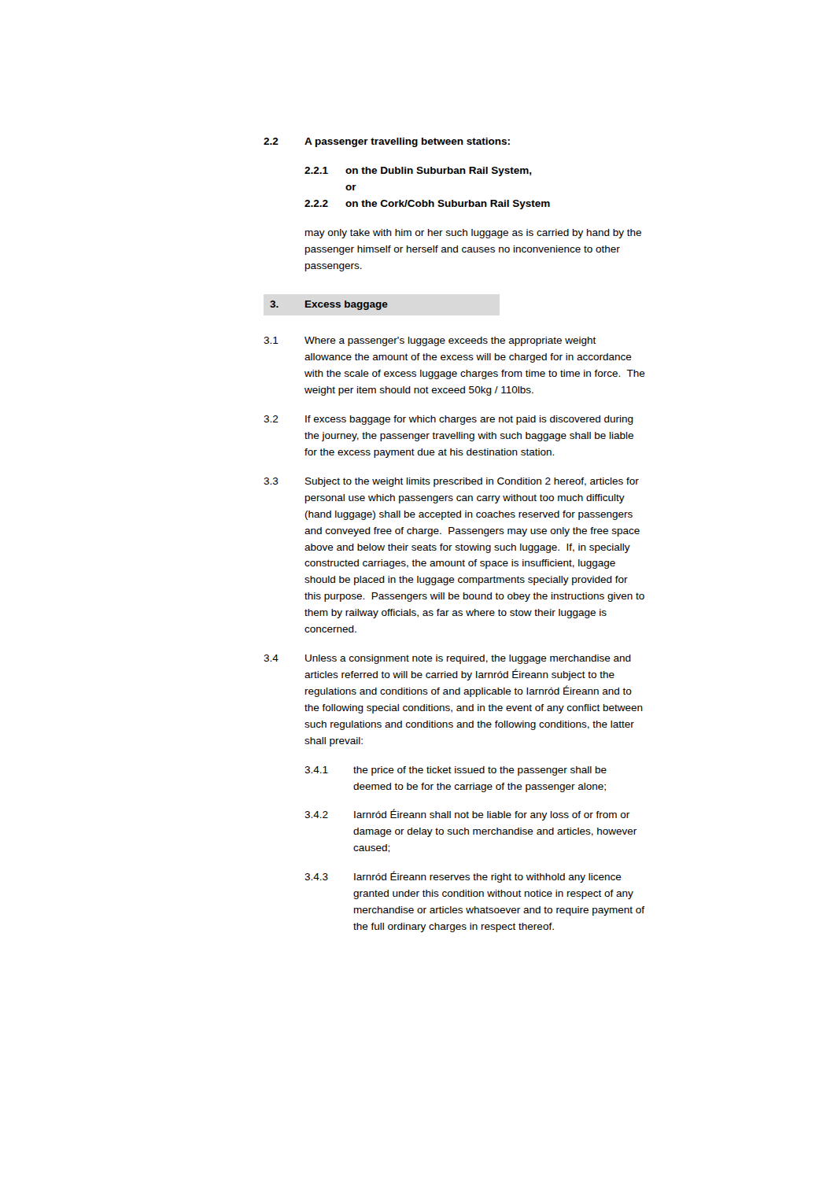2.2
A passenger travelling between stations:
2.2.1
on the Dublin Suburban Rail System, or
2.2.2
on the Cork/Cobh Suburban Rail System
may only take with him or her such luggage as is carried by hand by the passenger himself or herself and causes no inconvenience to other passengers.
3.
Excess baggage
3.1
Where a passenger's luggage exceeds the appropriate weight allowance the amount of the excess will be charged for in accordance with the scale of excess luggage charges from time to time in force. The weight per item should not exceed 50kg / 110lbs.
3.2
If excess baggage for which charges are not paid is discovered during the journey, the passenger travelling with such baggage shall be liable for the excess payment due at his destination station.
3.3
Subject to the weight limits prescribed in Condition 2 hereof, articles for personal use which passengers can carry without too much difficulty (hand luggage) shall be accepted in coaches reserved for passengers and conveyed free of charge. Passengers may use only the free space above and below their seats for stowing such luggage. If, in specially constructed carriages, the amount of space is insufficient, luggage should be placed in the luggage compartments specially provided for this purpose. Passengers will be bound to obey the instructions given to them by railway officials, as far as where to stow their luggage is concerned.
3.4
Unless a consignment note is required, the luggage merchandise and articles referred to will be carried by Iarnród Éireann subject to the regulations and conditions of and applicable to Iarnród Éireann and to the following special conditions, and in the event of any conflict between such regulations and conditions and the following conditions, the latter shall prevail:
3.4.1
the price of the ticket issued to the passenger shall be deemed to be for the carriage of the passenger alone;
3.4.2
Iarnród Éireann shall not be liable for any loss of or from or damage or delay to such merchandise and articles, however caused;
3.4.3
Iarnród Éireann reserves the right to withhold any licence granted under this condition without notice in respect of any merchandise or articles whatsoever and to require payment of the full ordinary charges in respect thereof.